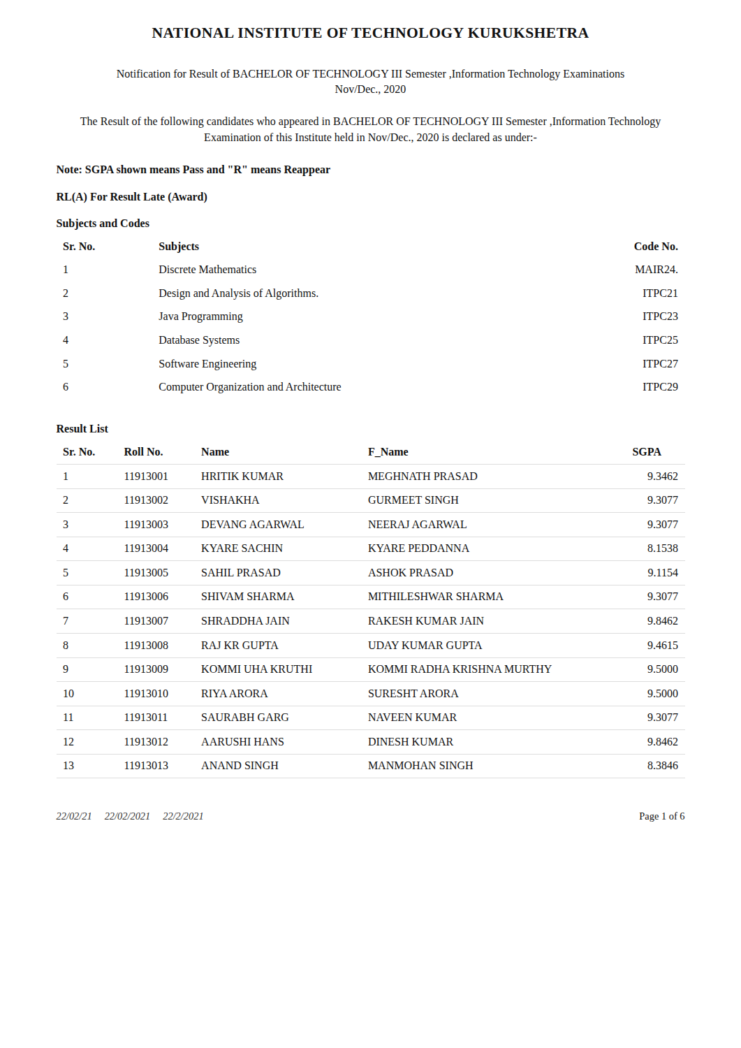NATIONAL INSTITUTE OF TECHNOLOGY KURUKSHETRA
Notification for Result of BACHELOR OF TECHNOLOGY III Semester ,Information Technology Examinations
Nov/Dec., 2020
The Result of the following candidates who appeared in BACHELOR OF TECHNOLOGY III Semester ,Information Technology Examination of this Institute held in Nov/Dec., 2020 is declared as under:-
Note: SGPA shown means Pass and "R" means Reappear
RL(A) For Result Late (Award)
Subjects and Codes
| Sr. No. | Subjects | Code No. |
| --- | --- | --- |
| 1 | Discrete Mathematics | MAIR24. |
| 2 | Design and Analysis of Algorithms. | ITPC21 |
| 3 | Java Programming | ITPC23 |
| 4 | Database Systems | ITPC25 |
| 5 | Software Engineering | ITPC27 |
| 6 | Computer Organization and Architecture | ITPC29 |
Result List
| Sr. No. | Roll No. | Name | F_Name | SGPA |
| --- | --- | --- | --- | --- |
| 1 | 11913001 | HRITIK KUMAR | MEGHNATH PRASAD | 9.3462 |
| 2 | 11913002 | VISHAKHA | GURMEET SINGH | 9.3077 |
| 3 | 11913003 | DEVANG AGARWAL | NEERAJ AGARWAL | 9.3077 |
| 4 | 11913004 | KYARE SACHIN | KYARE PEDDANNA | 8.1538 |
| 5 | 11913005 | SAHIL PRASAD | ASHOK PRASAD | 9.1154 |
| 6 | 11913006 | SHIVAM SHARMA | MITHILESHWAR SHARMA | 9.3077 |
| 7 | 11913007 | SHRADDHA JAIN | RAKESH KUMAR JAIN | 9.8462 |
| 8 | 11913008 | RAJ KR GUPTA | UDAY KUMAR GUPTA | 9.4615 |
| 9 | 11913009 | KOMMI UHA KRUTHI | KOMMI RADHA KRISHNA MURTHY | 9.5000 |
| 10 | 11913010 | RIYA ARORA | SURESHT ARORA | 9.5000 |
| 11 | 11913011 | SAURABH GARG | NAVEEN KUMAR | 9.3077 |
| 12 | 11913012 | AARUSHI HANS | DINESH KUMAR | 9.8462 |
| 13 | 11913013 | ANAND SINGH | MANMOHAN SINGH | 8.3846 |
22/02/21 22/02/2021 22/2/2021
Page 1 of 6